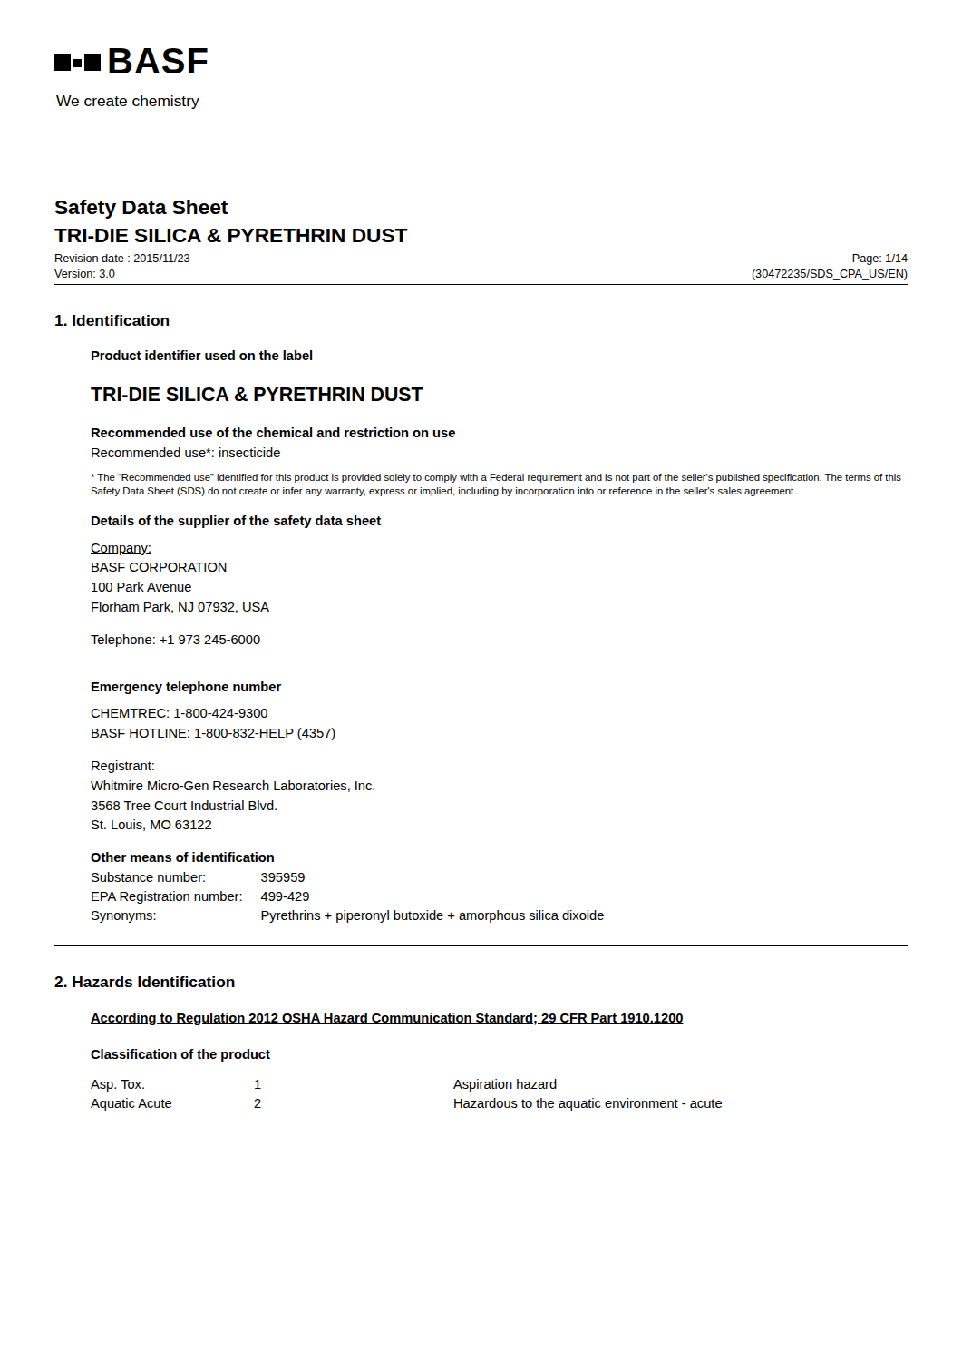BASF
We create chemistry
Safety Data Sheet
TRI-DIE SILICA & PYRETHRIN DUST
Revision date : 2015/11/23
Version: 3.0
Page: 1/14
(30472235/SDS_CPA_US/EN)
1. Identification
Product identifier used on the label
TRI-DIE SILICA & PYRETHRIN DUST
Recommended use of the chemical and restriction on use
Recommended use*: insecticide
* The “Recommended use” identified for this product is provided solely to comply with a Federal requirement and is not part of the seller's published specification. The terms of this Safety Data Sheet (SDS) do not create or infer any warranty, express or implied, including by incorporation into or reference in the seller's sales agreement.
Details of the supplier of the safety data sheet
Company:
BASF CORPORATION
100 Park Avenue
Florham Park, NJ 07932, USA
Telephone: +1 973 245-6000
Emergency telephone number
CHEMTREC: 1-800-424-9300
BASF HOTLINE: 1-800-832-HELP (4357)
Registrant:
Whitmire Micro-Gen Research Laboratories, Inc.
3568 Tree Court Industrial Blvd.
St. Louis, MO 63122
Other means of identification
| Substance number: | 395959 |
| EPA Registration number: | 499-429 |
| Synonyms: | Pyrethrins + piperonyl butoxide + amorphous silica dixoide |
2. Hazards Identification
According to Regulation 2012 OSHA Hazard Communication Standard; 29 CFR Part 1910.1200
Classification of the product
| Asp. Tox. | 1 | Aspiration hazard |
| Aquatic Acute | 2 | Hazardous to the aquatic environment - acute |